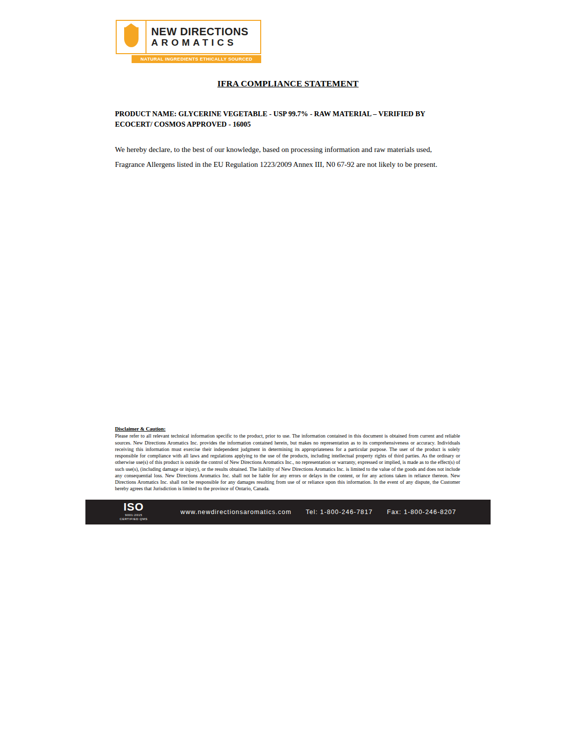NEW DIRECTIONS
AROMATICS
NATURAL INGREDIENTS ETHICALLY SOURCED
IFRA COMPLIANCE STATEMENT
PRODUCT NAME: GLYCERINE VEGETABLE - USP 99.7% - RAW MATERIAL – VERIFIED BY ECOCERT/ COSMOS APPROVED - 16005
We hereby declare, to the best of our knowledge, based on processing information and raw materials used, Fragrance Allergens listed in the EU Regulation 1223/2009 Annex III, N0 67-92 are not likely to be present.
Disclaimer & Caution:
Please refer to all relevant technical information specific to the product, prior to use. The information contained in this document is obtained from current and reliable sources. New Directions Aromatics Inc. provides the information contained herein, but makes no representation as to its comprehensiveness or accuracy. Individuals receiving this information must exercise their independent judgment in determining its appropriateness for a particular purpose. The user of the product is solely responsible for compliance with all laws and regulations applying to the use of the products, including intellectual property rights of third parties. As the ordinary or otherwise use(s) of this product is outside the control of New Directions Aromatics Inc., no representation or warranty, expressed or implied, is made as to the effect(s) of such use(s), (including damage or injury), or the results obtained. The liability of New Directions Aromatics Inc. is limited to the value of the goods and does not include any consequential loss. New Directions Aromatics Inc. shall not be liable for any errors or delays in the content, or for any actions taken in reliance thereon. New Directions Aromatics Inc. shall not be responsible for any damages resulting from use of or reliance upon this information. In the event of any dispute, the Customer hereby agrees that Jurisdiction is limited to the province of Ontario, Canada.
ISO
9001:2015
CERTIFIED QMS
www.newdirectionsaromatics.com Tel: 1-800-246-7817 Fax: 1-800-246-8207